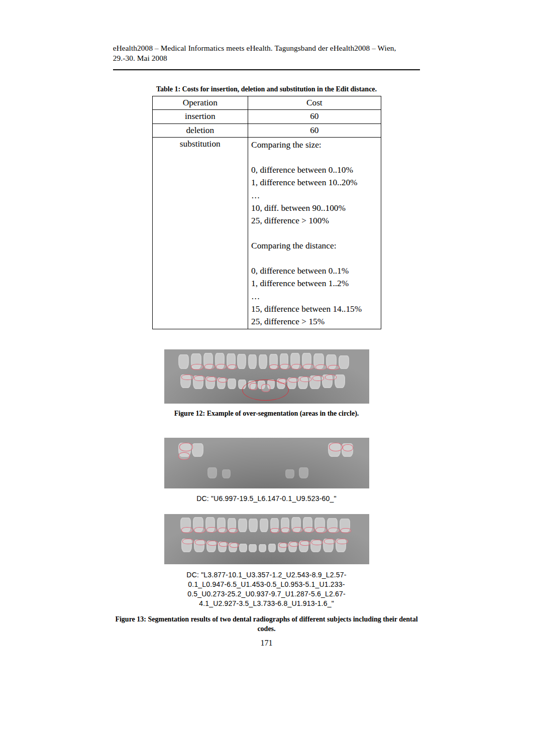eHealth2008 – Medical Informatics meets eHealth. Tagungsband der eHealth2008 – Wien, 29.-30. Mai 2008
Table 1: Costs for insertion, deletion and substitution in the Edit distance.
| Operation | Cost |
| --- | --- |
| insertion | 60 |
| deletion | 60 |
| substitution | Comparing the size: 0, difference between 0..10% 1, difference between 10..20% … 10, diff. between 90..100% 25, difference > 100% Comparing the distance: 0, difference between 0..1% 1, difference between 1..2% … 15, difference between 14..15% 25, difference > 15% |
Figure 12: Example of over-segmentation (areas in the circle).
DC: "U6.997-19.5_L6.147-0.1_U9.523-60_"
DC: "L3.877-10.1_U3.357-1.2_U2.543-8.9_L2.57-
0.1_L0.947-6.5_U1.453-0.5_L0.953-5.1_U1.233-
0.5_U0.273-25.2_U0.937-9.7_U1.287-5.6_L2.67-
4.1_U2.927-3.5_L3.733-6.8_U1.913-1.6_"
Figure 13: Segmentation results of two dental radiographs of different subjects including their dental codes.
171